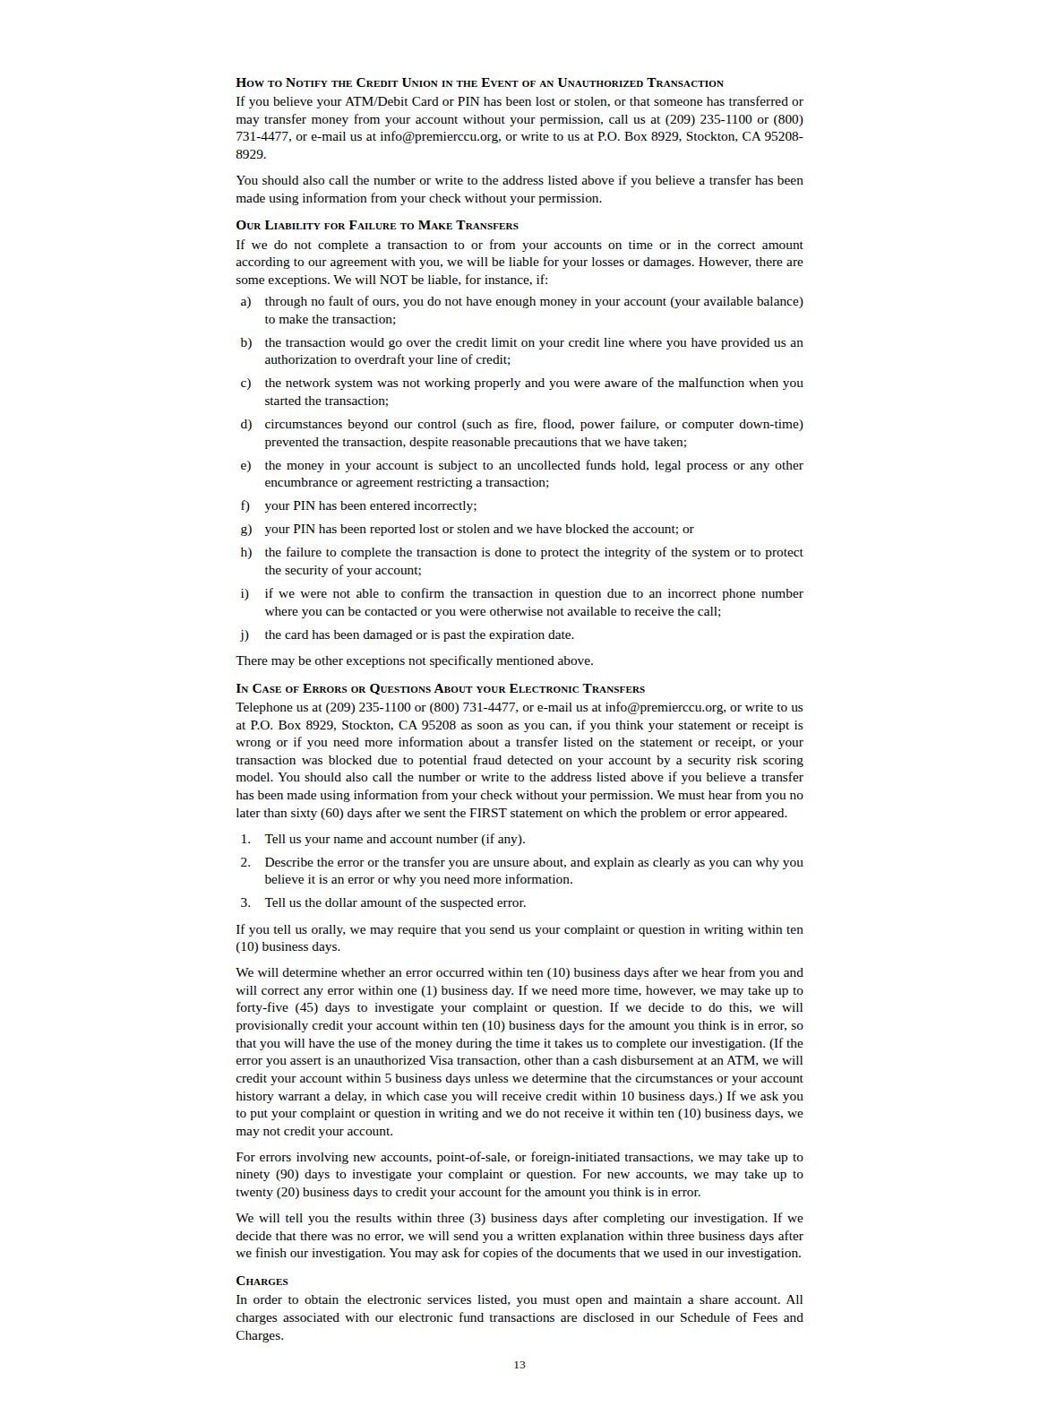How to Notify the Credit Union in the Event of an Unauthorized Transaction
If you believe your ATM/Debit Card or PIN has been lost or stolen, or that someone has transferred or may transfer money from your account without your permission, call us at (209) 235-1100 or (800) 731-4477, or e-mail us at info@premierccu.org, or write to us at P.O. Box 8929, Stockton, CA 95208-8929.
You should also call the number or write to the address listed above if you believe a transfer has been made using information from your check without your permission.
Our Liability for Failure to Make Transfers
If we do not complete a transaction to or from your accounts on time or in the correct amount according to our agreement with you, we will be liable for your losses or damages. However, there are some exceptions. We will NOT be liable, for instance, if:
a) through no fault of ours, you do not have enough money in your account (your available balance) to make the transaction;
b) the transaction would go over the credit limit on your credit line where you have provided us an authorization to overdraft your line of credit;
c) the network system was not working properly and you were aware of the malfunction when you started the transaction;
d) circumstances beyond our control (such as fire, flood, power failure, or computer down-time) prevented the transaction, despite reasonable precautions that we have taken;
e) the money in your account is subject to an uncollected funds hold, legal process or any other encumbrance or agreement restricting a transaction;
f) your PIN has been entered incorrectly;
g) your PIN has been reported lost or stolen and we have blocked the account; or
h) the failure to complete the transaction is done to protect the integrity of the system or to protect the security of your account;
i) if we were not able to confirm the transaction in question due to an incorrect phone number where you can be contacted or you were otherwise not available to receive the call;
j) the card has been damaged or is past the expiration date.
There may be other exceptions not specifically mentioned above.
In Case of Errors or Questions About your Electronic Transfers
Telephone us at (209) 235-1100 or (800) 731-4477, or e-mail us at info@premierccu.org, or write to us at P.O. Box 8929, Stockton, CA 95208 as soon as you can, if you think your statement or receipt is wrong or if you need more information about a transfer listed on the statement or receipt, or your transaction was blocked due to potential fraud detected on your account by a security risk scoring model. You should also call the number or write to the address listed above if you believe a transfer has been made using information from your check without your permission. We must hear from you no later than sixty (60) days after we sent the FIRST statement on which the problem or error appeared.
1. Tell us your name and account number (if any).
2. Describe the error or the transfer you are unsure about, and explain as clearly as you can why you believe it is an error or why you need more information.
3. Tell us the dollar amount of the suspected error.
If you tell us orally, we may require that you send us your complaint or question in writing within ten (10) business days.
We will determine whether an error occurred within ten (10) business days after we hear from you and will correct any error within one (1) business day. If we need more time, however, we may take up to forty-five (45) days to investigate your complaint or question. If we decide to do this, we will provisionally credit your account within ten (10) business days for the amount you think is in error, so that you will have the use of the money during the time it takes us to complete our investigation. (If the error you assert is an unauthorized Visa transaction, other than a cash disbursement at an ATM, we will credit your account within 5 business days unless we determine that the circumstances or your account history warrant a delay, in which case you will receive credit within 10 business days.) If we ask you to put your complaint or question in writing and we do not receive it within ten (10) business days, we may not credit your account.
For errors involving new accounts, point-of-sale, or foreign-initiated transactions, we may take up to ninety (90) days to investigate your complaint or question. For new accounts, we may take up to twenty (20) business days to credit your account for the amount you think is in error.
We will tell you the results within three (3) business days after completing our investigation. If we decide that there was no error, we will send you a written explanation within three business days after we finish our investigation. You may ask for copies of the documents that we used in our investigation.
Charges
In order to obtain the electronic services listed, you must open and maintain a share account. All charges associated with our electronic fund transactions are disclosed in our Schedule of Fees and Charges.
13